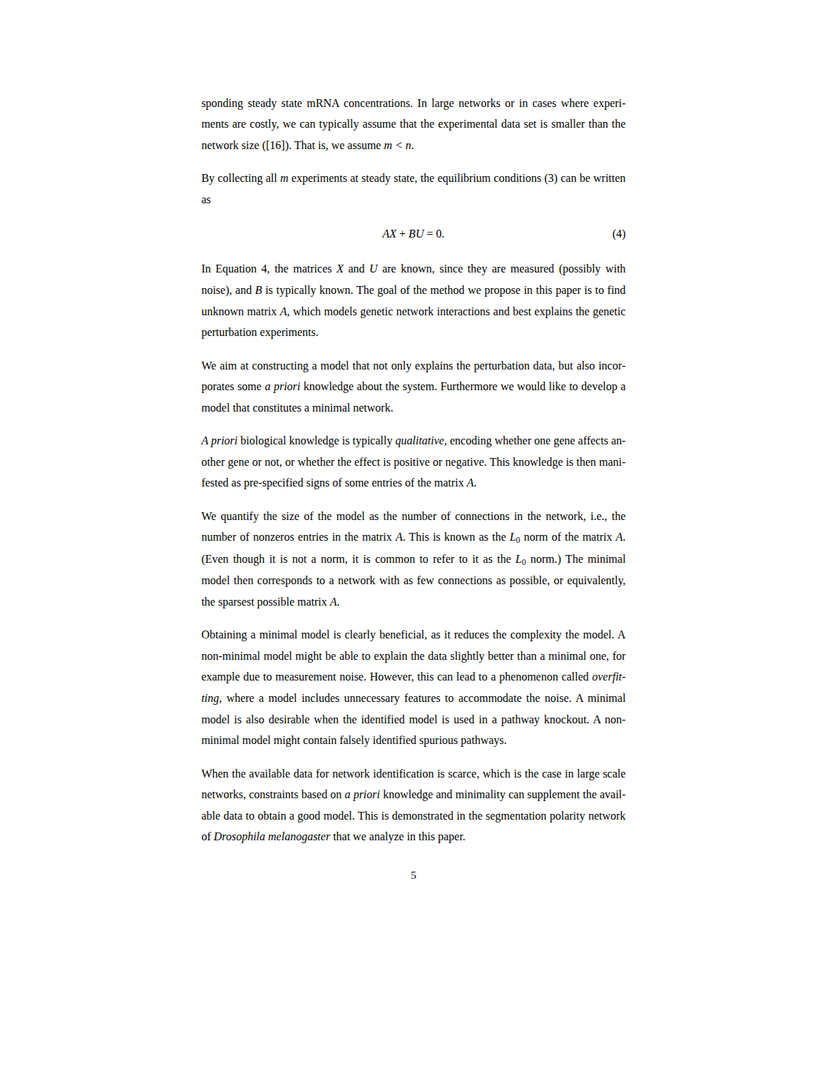sponding steady state mRNA concentrations. In large networks or in cases where experiments are costly, we can typically assume that the experimental data set is smaller than the network size ([16]). That is, we assume m < n.
By collecting all m experiments at steady state, the equilibrium conditions (3) can be written as
AX + BU = 0. (4)
In Equation 4, the matrices X and U are known, since they are measured (possibly with noise), and B is typically known. The goal of the method we propose in this paper is to find unknown matrix A, which models genetic network interactions and best explains the genetic perturbation experiments.
We aim at constructing a model that not only explains the perturbation data, but also incorporates some a priori knowledge about the system. Furthermore we would like to develop a model that constitutes a minimal network.
A priori biological knowledge is typically qualitative, encoding whether one gene affects another gene or not, or whether the effect is positive or negative. This knowledge is then manifested as pre-specified signs of some entries of the matrix A.
We quantify the size of the model as the number of connections in the network, i.e., the number of nonzeros entries in the matrix A. This is known as the L0 norm of the matrix A. (Even though it is not a norm, it is common to refer to it as the L0 norm.) The minimal model then corresponds to a network with as few connections as possible, or equivalently, the sparsest possible matrix A.
Obtaining a minimal model is clearly beneficial, as it reduces the complexity the model. A non-minimal model might be able to explain the data slightly better than a minimal one, for example due to measurement noise. However, this can lead to a phenomenon called overfitting, where a model includes unnecessary features to accommodate the noise. A minimal model is also desirable when the identified model is used in a pathway knockout. A non-minimal model might contain falsely identified spurious pathways.
When the available data for network identification is scarce, which is the case in large scale networks, constraints based on a priori knowledge and minimality can supplement the available data to obtain a good model. This is demonstrated in the segmentation polarity network of Drosophila melanogaster that we analyze in this paper.
5